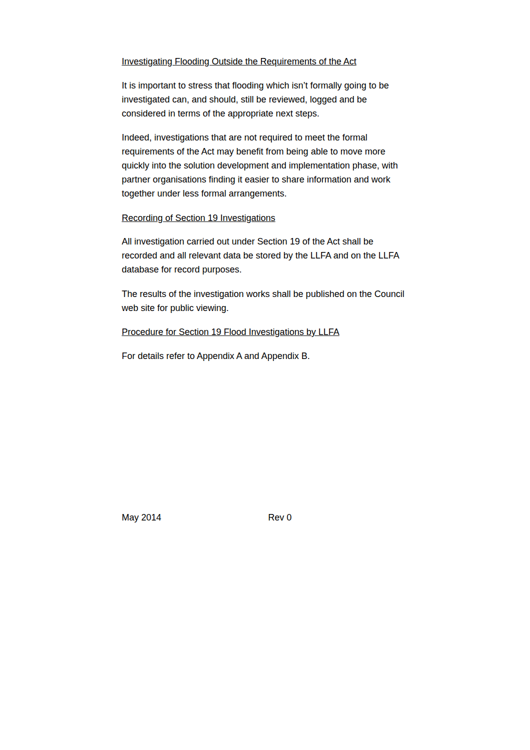Investigating Flooding Outside the Requirements of the Act
It is important to stress that flooding which isn’t formally going to be investigated can, and should, still be reviewed, logged and be considered in terms of the appropriate next steps.
Indeed, investigations that are not required to meet the formal requirements of the Act may benefit from being able to move more quickly into the solution development and implementation phase, with partner organisations finding it easier to share information and work together under less formal arrangements.
Recording of Section 19 Investigations
All investigation carried out under Section 19 of the Act shall be recorded and all relevant data be stored by the LLFA and on the LLFA database for record purposes.
The results of the investigation works shall be published on the Council web site for public viewing.
Procedure for Section 19 Flood Investigations by LLFA
For details refer to Appendix A and Appendix B.
May 2014 Rev 0